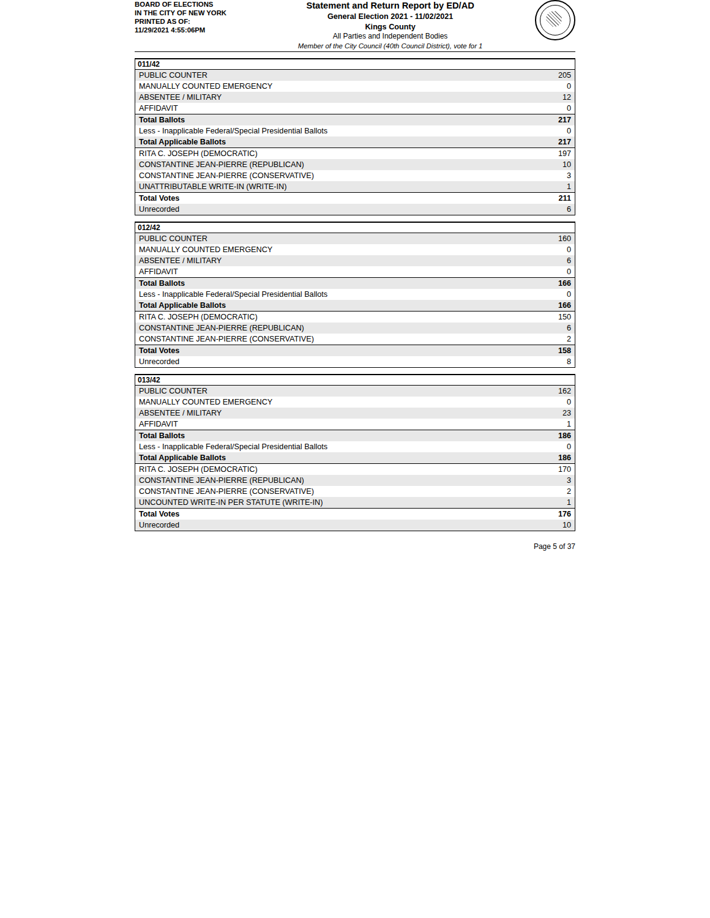BOARD OF ELECTIONS
IN THE CITY OF NEW YORK
PRINTED AS OF:
11/29/2021 4:55:06PM
Statement and Return Report by ED/AD
General Election 2021 - 11/02/2021
Kings County
All Parties and Independent Bodies
Member of the City Council (40th Council District), vote for 1
011/42
| PUBLIC COUNTER | 205 |
| MANUALLY COUNTED EMERGENCY | 0 |
| ABSENTEE / MILITARY | 12 |
| AFFIDAVIT | 0 |
| Total Ballots | 217 |
| Less - Inapplicable Federal/Special Presidential Ballots | 0 |
| Total Applicable Ballots | 217 |
| RITA C. JOSEPH (DEMOCRATIC) | 197 |
| CONSTANTINE JEAN-PIERRE (REPUBLICAN) | 10 |
| CONSTANTINE JEAN-PIERRE (CONSERVATIVE) | 3 |
| UNATTRIBUTABLE WRITE-IN (WRITE-IN) | 1 |
| Total Votes | 211 |
| Unrecorded | 6 |
012/42
| PUBLIC COUNTER | 160 |
| MANUALLY COUNTED EMERGENCY | 0 |
| ABSENTEE / MILITARY | 6 |
| AFFIDAVIT | 0 |
| Total Ballots | 166 |
| Less - Inapplicable Federal/Special Presidential Ballots | 0 |
| Total Applicable Ballots | 166 |
| RITA C. JOSEPH (DEMOCRATIC) | 150 |
| CONSTANTINE JEAN-PIERRE (REPUBLICAN) | 6 |
| CONSTANTINE JEAN-PIERRE (CONSERVATIVE) | 2 |
| Total Votes | 158 |
| Unrecorded | 8 |
013/42
| PUBLIC COUNTER | 162 |
| MANUALLY COUNTED EMERGENCY | 0 |
| ABSENTEE / MILITARY | 23 |
| AFFIDAVIT | 1 |
| Total Ballots | 186 |
| Less - Inapplicable Federal/Special Presidential Ballots | 0 |
| Total Applicable Ballots | 186 |
| RITA C. JOSEPH (DEMOCRATIC) | 170 |
| CONSTANTINE JEAN-PIERRE (REPUBLICAN) | 3 |
| CONSTANTINE JEAN-PIERRE (CONSERVATIVE) | 2 |
| UNCOUNTED WRITE-IN PER STATUTE (WRITE-IN) | 1 |
| Total Votes | 176 |
| Unrecorded | 10 |
Page 5 of 37